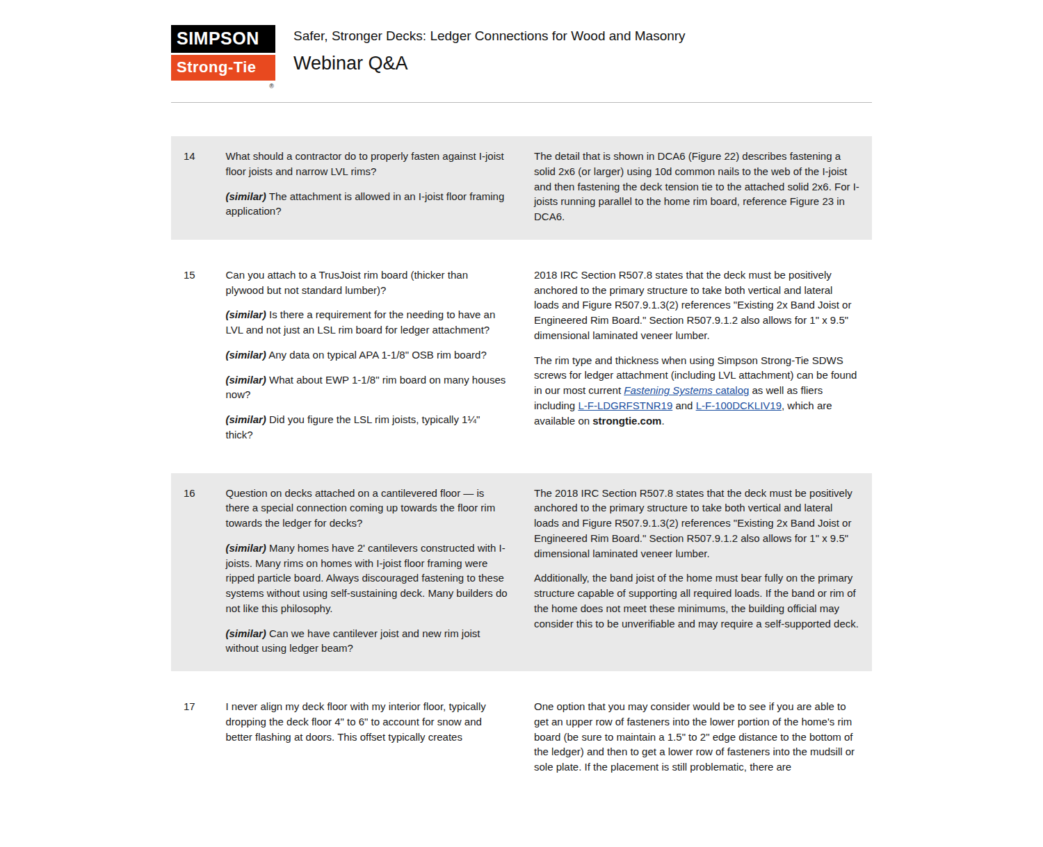SIMPSON Strong-Tie ®
Safer, Stronger Decks: Ledger Connections for Wood and Masonry
Webinar Q&A
| 14 | What should a contractor do to properly fasten against I-joist floor joists and narrow LVL rims? (similar) The attachment is allowed in an I-joist floor framing application? | The detail that is shown in DCA6 (Figure 22) describes fastening a solid 2x6 (or larger) using 10d common nails to the web of the I-joist and then fastening the deck tension tie to the attached solid 2x6. For I-joists running parallel to the home rim board, reference Figure 23 in DCA6. |
| 15 | Can you attach to a TrusJoist rim board (thicker than plywood but not standard lumber)? (similar) Is there a requirement for the needing to have an LVL and not just an LSL rim board for ledger attachment? (similar) Any data on typical APA 1-1/8" OSB rim board? (similar) What about EWP 1-1/8" rim board on many houses now? (similar) Did you figure the LSL rim joists, typically 1¼" thick? | 2018 IRC Section R507.8 states that the deck must be positively anchored to the primary structure to take both vertical and lateral loads and Figure R507.9.1.3(2) references "Existing 2x Band Joist or Engineered Rim Board." Section R507.9.1.2 also allows for 1" x 9.5" dimensional laminated veneer lumber. The rim type and thickness when using Simpson Strong-Tie SDWS screws for ledger attachment (including LVL attachment) can be found in our most current Fastening Systems catalog as well as fliers including L-F-LDGRFSTNR19 and L-F-100DCKLIV19 , which are available on strongtie.com . |
| 16 | Question on decks attached on a cantilevered floor — is there a special connection coming up towards the floor rim towards the ledger for decks? (similar) Many homes have 2' cantilevers constructed with I-joists. Many rims on homes with I-joist floor framing were ripped particle board. Always discouraged fastening to these systems without using self-sustaining deck. Many builders do not like this philosophy. (similar) Can we have cantilever joist and new rim joist without using ledger beam? | The 2018 IRC Section R507.8 states that the deck must be positively anchored to the primary structure to take both vertical and lateral loads and Figure R507.9.1.3(2) references "Existing 2x Band Joist or Engineered Rim Board." Section R507.9.1.2 also allows for 1" x 9.5" dimensional laminated veneer lumber. Additionally, the band joist of the home must bear fully on the primary structure capable of supporting all required loads. If the band or rim of the home does not meet these minimums, the building official may consider this to be unverifiable and may require a self-supported deck. |
| 17 | I never align my deck floor with my interior floor, typically dropping the deck floor 4" to 6" to account for snow and better flashing at doors. This offset typically creates | One option that you may consider would be to see if you are able to get an upper row of fasteners into the lower portion of the home's rim board (be sure to maintain a 1.5" to 2" edge distance to the bottom of the ledger) and then to get a lower row of fasteners into the mudsill or sole plate. If the placement is still problematic, there are |